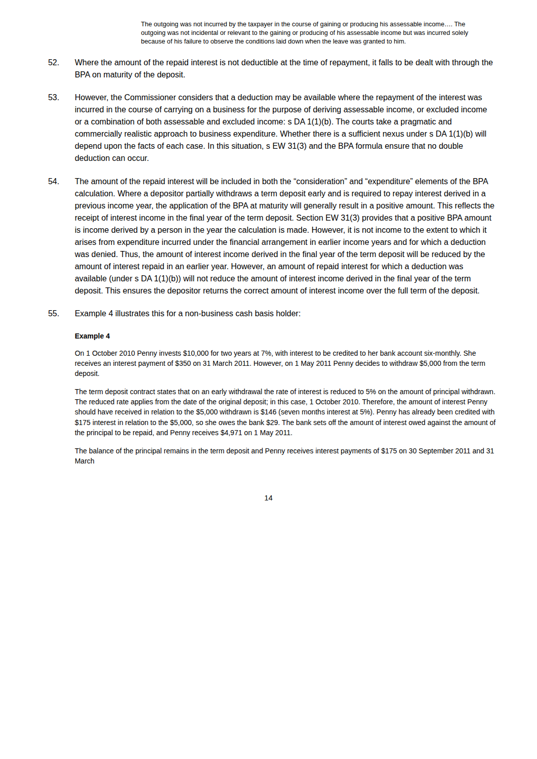The outgoing was not incurred by the taxpayer in the course of gaining or producing his assessable income…. The outgoing was not incidental or relevant to the gaining or producing of his assessable income but was incurred solely because of his failure to observe the conditions laid down when the leave was granted to him.
52. Where the amount of the repaid interest is not deductible at the time of repayment, it falls to be dealt with through the BPA on maturity of the deposit.
53. However, the Commissioner considers that a deduction may be available where the repayment of the interest was incurred in the course of carrying on a business for the purpose of deriving assessable income, or excluded income or a combination of both assessable and excluded income: s DA 1(1)(b). The courts take a pragmatic and commercially realistic approach to business expenditure. Whether there is a sufficient nexus under s DA 1(1)(b) will depend upon the facts of each case. In this situation, s EW 31(3) and the BPA formula ensure that no double deduction can occur.
54. The amount of the repaid interest will be included in both the “consideration” and “expenditure” elements of the BPA calculation. Where a depositor partially withdraws a term deposit early and is required to repay interest derived in a previous income year, the application of the BPA at maturity will generally result in a positive amount. This reflects the receipt of interest income in the final year of the term deposit. Section EW 31(3) provides that a positive BPA amount is income derived by a person in the year the calculation is made. However, it is not income to the extent to which it arises from expenditure incurred under the financial arrangement in earlier income years and for which a deduction was denied. Thus, the amount of interest income derived in the final year of the term deposit will be reduced by the amount of interest repaid in an earlier year. However, an amount of repaid interest for which a deduction was available (under s DA 1(1)(b)) will not reduce the amount of interest income derived in the final year of the term deposit. This ensures the depositor returns the correct amount of interest income over the full term of the deposit.
55. Example 4 illustrates this for a non-business cash basis holder:
Example 4
On 1 October 2010 Penny invests $10,000 for two years at 7%, with interest to be credited to her bank account six-monthly. She receives an interest payment of $350 on 31 March 2011. However, on 1 May 2011 Penny decides to withdraw $5,000 from the term deposit.
The term deposit contract states that on an early withdrawal the rate of interest is reduced to 5% on the amount of principal withdrawn. The reduced rate applies from the date of the original deposit; in this case, 1 October 2010. Therefore, the amount of interest Penny should have received in relation to the $5,000 withdrawn is $146 (seven months interest at 5%). Penny has already been credited with $175 interest in relation to the $5,000, so she owes the bank $29. The bank sets off the amount of interest owed against the amount of the principal to be repaid, and Penny receives $4,971 on 1 May 2011.
The balance of the principal remains in the term deposit and Penny receives interest payments of $175 on 30 September 2011 and 31 March
14